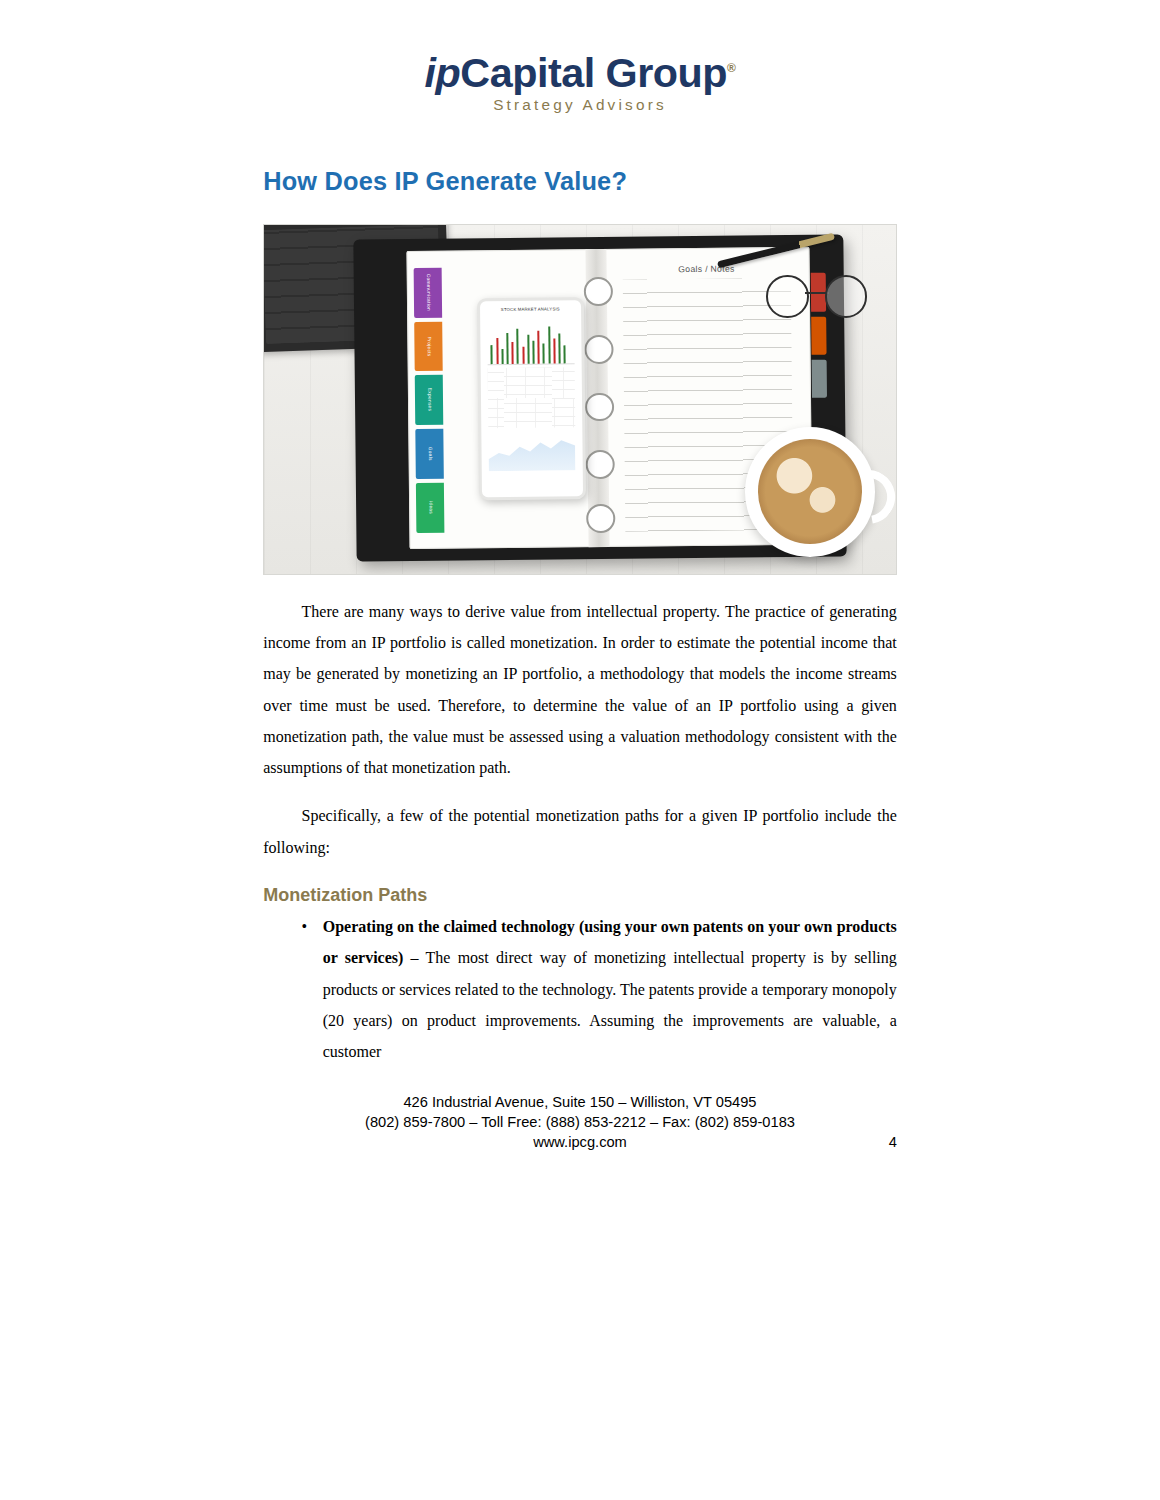ip Capital Group®
Strategy Advisors
How Does IP Generate Value?
Communication Projects Expenses Goals Ideas
Goals / Notes
STOCK MARKET ANALYSIS
There are many ways to derive value from intellectual property. The practice of generating income from an IP portfolio is called monetization. In order to estimate the potential income that may be generated by monetizing an IP portfolio, a methodology that models the income streams over time must be used. Therefore, to determine the value of an IP portfolio using a given monetization path, the value must be assessed using a valuation methodology consistent with the assumptions of that monetization path.
Specifically, a few of the potential monetization paths for a given IP portfolio include the following:
Monetization Paths
Operating on the claimed technology (using your own patents on your own products or services) – The most direct way of monetizing intellectual property is by selling products or services related to the technology. The patents provide a temporary monopoly (20 years) on product improvements. Assuming the improvements are valuable, a customer
426 Industrial Avenue, Suite 150 – Williston, VT 05495
(802) 859-7800 – Toll Free: (888) 853-2212 – Fax: (802) 859-0183
www.ipcg.com 4